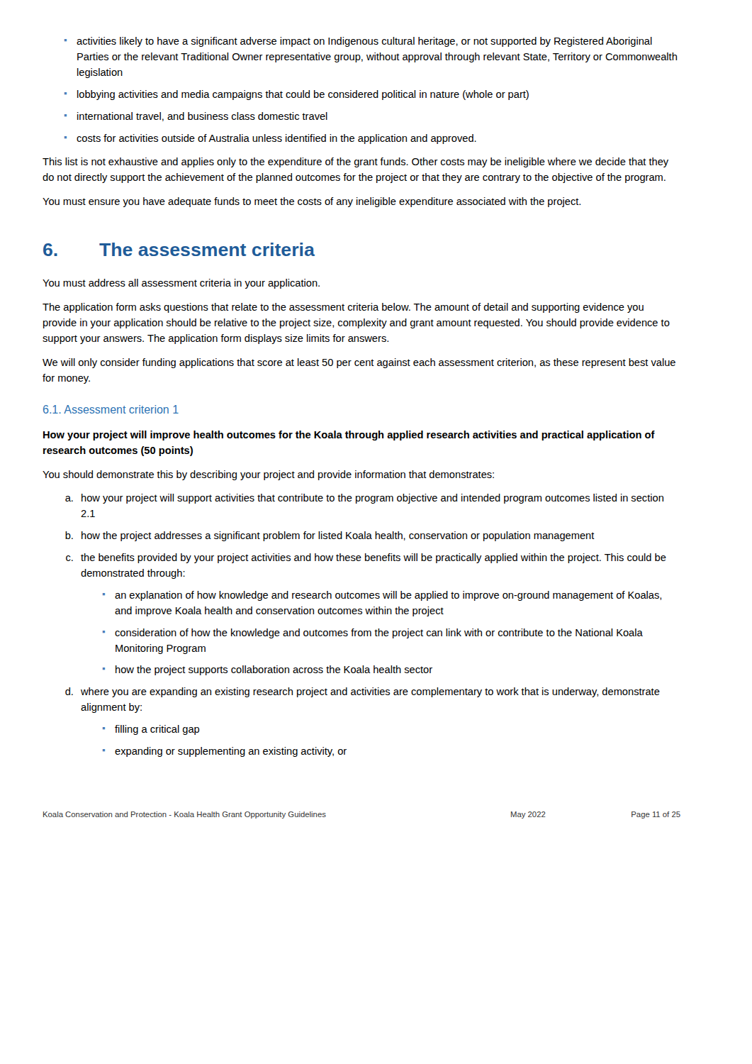activities likely to have a significant adverse impact on Indigenous cultural heritage, or not supported by Registered Aboriginal Parties or the relevant Traditional Owner representative group, without approval through relevant State, Territory or Commonwealth legislation
lobbying activities and media campaigns that could be considered political in nature (whole or part)
international travel, and business class domestic travel
costs for activities outside of Australia unless identified in the application and approved.
This list is not exhaustive and applies only to the expenditure of the grant funds. Other costs may be ineligible where we decide that they do not directly support the achievement of the planned outcomes for the project or that they are contrary to the objective of the program.
You must ensure you have adequate funds to meet the costs of any ineligible expenditure associated with the project.
6. The assessment criteria
You must address all assessment criteria in your application.
The application form asks questions that relate to the assessment criteria below. The amount of detail and supporting evidence you provide in your application should be relative to the project size, complexity and grant amount requested. You should provide evidence to support your answers. The application form displays size limits for answers.
We will only consider funding applications that score at least 50 per cent against each assessment criterion, as these represent best value for money.
6.1. Assessment criterion 1
How your project will improve health outcomes for the Koala through applied research activities and practical application of research outcomes (50 points)
You should demonstrate this by describing your project and provide information that demonstrates:
how your project will support activities that contribute to the program objective and intended program outcomes listed in section 2.1
how the project addresses a significant problem for listed Koala health, conservation or population management
the benefits provided by your project activities and how these benefits will be practically applied within the project. This could be demonstrated through:
an explanation of how knowledge and research outcomes will be applied to improve on-ground management of Koalas, and improve Koala health and conservation outcomes within the project
consideration of how the knowledge and outcomes from the project can link with or contribute to the National Koala Monitoring Program
how the project supports collaboration across the Koala health sector
where you are expanding an existing research project and activities are complementary to work that is underway, demonstrate alignment by:
filling a critical gap
expanding or supplementing an existing activity, or
Koala Conservation and Protection - Koala Health Grant Opportunity Guidelines
May 2022
Page 11 of 25